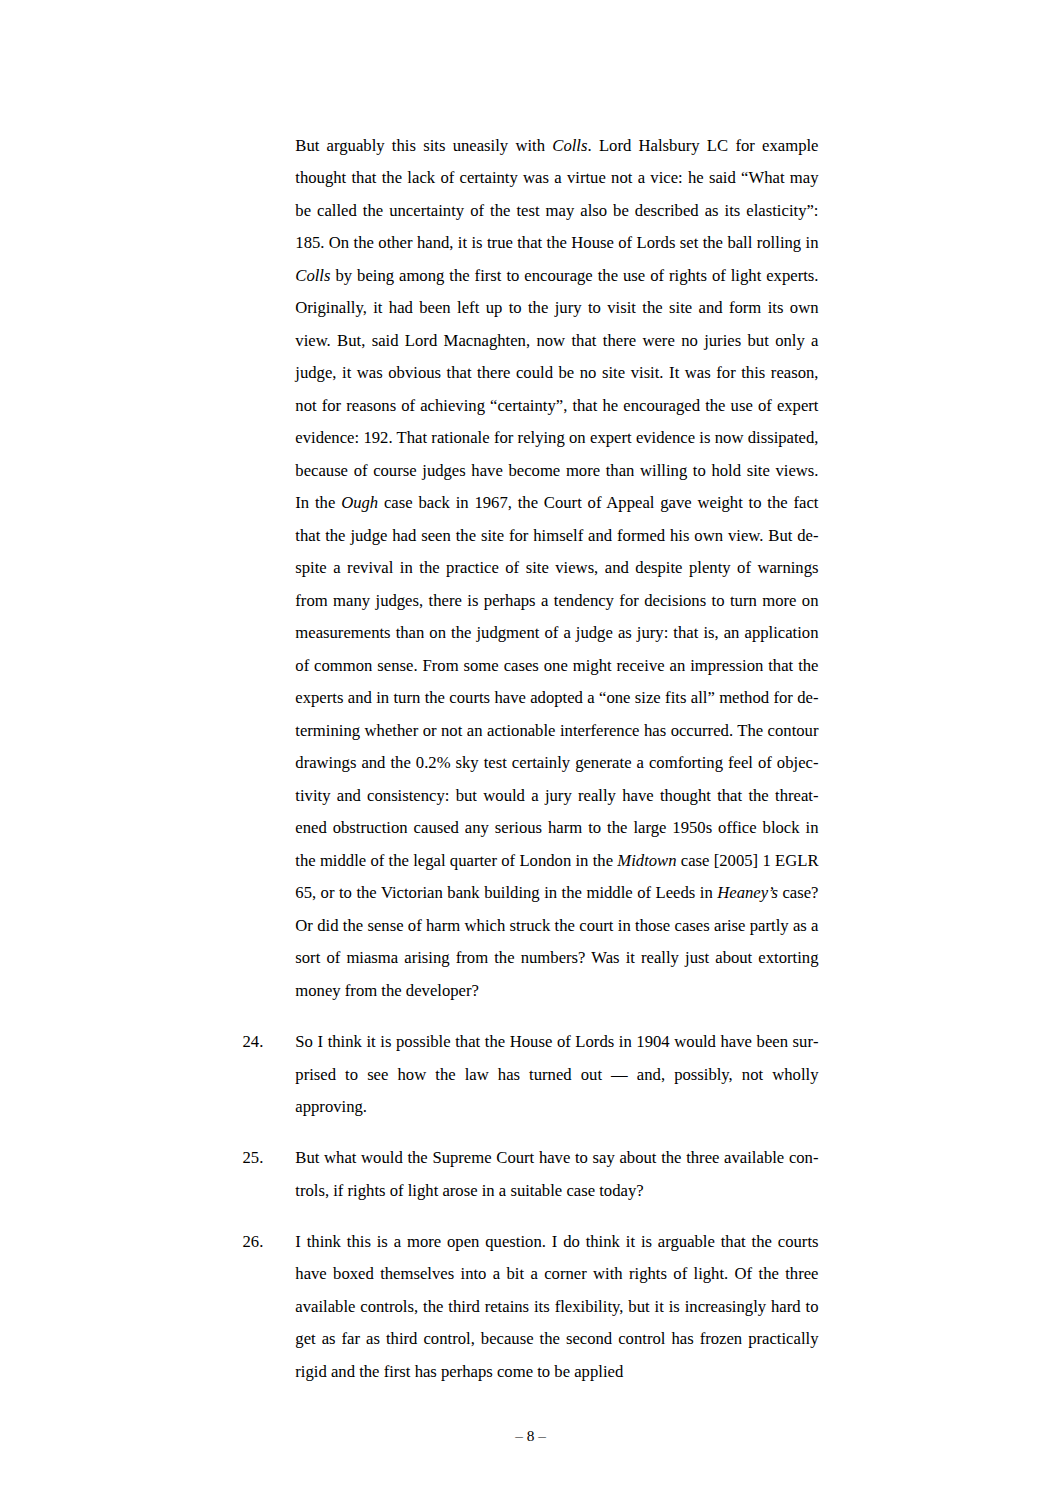But arguably this sits uneasily with Colls. Lord Halsbury LC for example thought that the lack of certainty was a virtue not a vice: he said “What may be called the uncertainty of the test may also be described as its elasticity”: 185. On the other hand, it is true that the House of Lords set the ball rolling in Colls by being among the first to encourage the use of rights of light experts. Originally, it had been left up to the jury to visit the site and form its own view. But, said Lord Macnaghten, now that there were no juries but only a judge, it was obvious that there could be no site visit. It was for this reason, not for reasons of achieving “certainty”, that he encouraged the use of expert evidence: 192. That rationale for relying on expert evidence is now dissipated, because of course judges have become more than willing to hold site views. In the Ough case back in 1967, the Court of Appeal gave weight to the fact that the judge had seen the site for himself and formed his own view. But despite a revival in the practice of site views, and despite plenty of warnings from many judges, there is perhaps a tendency for decisions to turn more on measurements than on the judgment of a judge as jury: that is, an application of common sense. From some cases one might receive an impression that the experts and in turn the courts have adopted a “one size fits all” method for determining whether or not an actionable interference has occurred. The contour drawings and the 0.2% sky test certainly generate a comforting feel of objectivity and consistency: but would a jury really have thought that the threatened obstruction caused any serious harm to the large 1950s office block in the middle of the legal quarter of London in the Midtown case [2005] 1 EGLR 65, or to the Victorian bank building in the middle of Leeds in Heaney’s case? Or did the sense of harm which struck the court in those cases arise partly as a sort of miasma arising from the numbers? Was it really just about extorting money from the developer?
24.
So I think it is possible that the House of Lords in 1904 would have been surprised to see how the law has turned out — and, possibly, not wholly approving.
25.
But what would the Supreme Court have to say about the three available controls, if rights of light arose in a suitable case today?
26.
I think this is a more open question. I do think it is arguable that the courts have boxed themselves into a bit a corner with rights of light. Of the three available controls, the third retains its flexibility, but it is increasingly hard to get as far as third control, because the second control has frozen practically rigid and the first has perhaps come to be applied
– 8 –